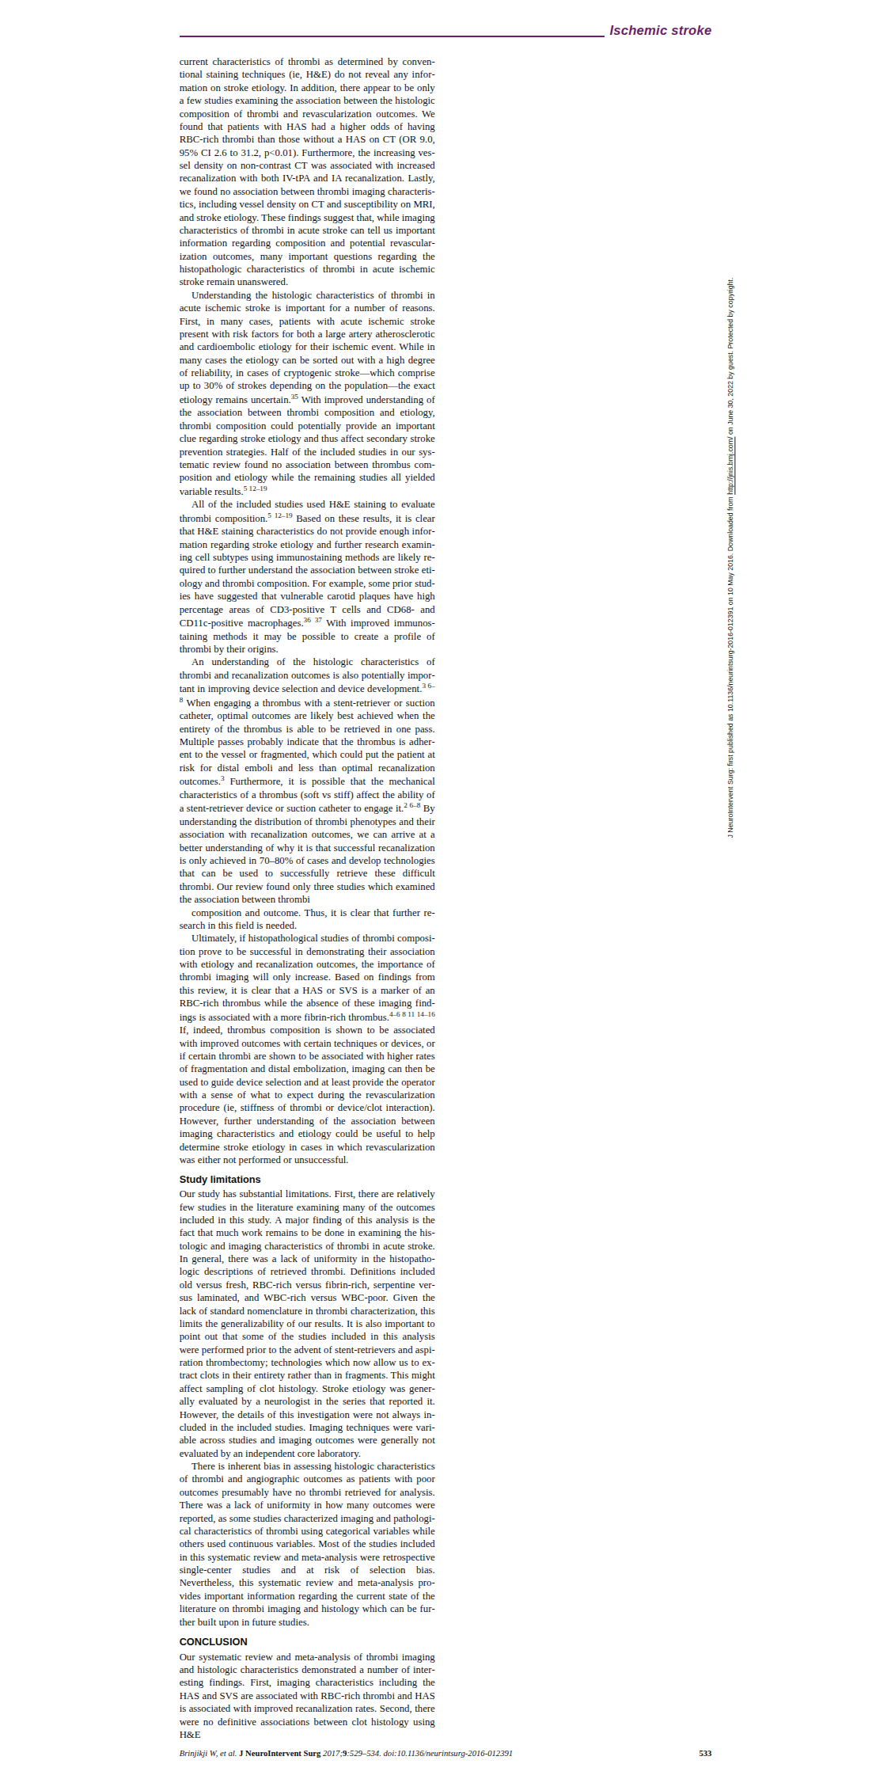J NeuroIntervent Surg: first published as 10.1136/neurintsurg-2016-012391 on 10 May 2016. Downloaded from http://jnis.bmj.com/ on June 30, 2022 by guest. Protected by copyright.
Ischemic stroke
current characteristics of thrombi as determined by conventional staining techniques (ie, H&E) do not reveal any information on stroke etiology. In addition, there appear to be only a few studies examining the association between the histologic composition of thrombi and revascularization outcomes. We found that patients with HAS had a higher odds of having RBC-rich thrombi than those without a HAS on CT (OR 9.0, 95% CI 2.6 to 31.2, p<0.01). Furthermore, the increasing vessel density on non-contrast CT was associated with increased recanalization with both IV-tPA and IA recanalization. Lastly, we found no association between thrombi imaging characteristics, including vessel density on CT and susceptibility on MRI, and stroke etiology. These findings suggest that, while imaging characteristics of thrombi in acute stroke can tell us important information regarding composition and potential revascularization outcomes, many important questions regarding the histopathologic characteristics of thrombi in acute ischemic stroke remain unanswered.
Understanding the histologic characteristics of thrombi in acute ischemic stroke is important for a number of reasons. First, in many cases, patients with acute ischemic stroke present with risk factors for both a large artery atherosclerotic and cardioembolic etiology for their ischemic event. While in many cases the etiology can be sorted out with a high degree of reliability, in cases of cryptogenic stroke—which comprise up to 30% of strokes depending on the population—the exact etiology remains uncertain.35 With improved understanding of the association between thrombi composition and etiology, thrombi composition could potentially provide an important clue regarding stroke etiology and thus affect secondary stroke prevention strategies. Half of the included studies in our systematic review found no association between thrombus composition and etiology while the remaining studies all yielded variable results.5 12–19
All of the included studies used H&E staining to evaluate thrombi composition.5 12–19 Based on these results, it is clear that H&E staining characteristics do not provide enough information regarding stroke etiology and further research examining cell subtypes using immunostaining methods are likely required to further understand the association between stroke etiology and thrombi composition. For example, some prior studies have suggested that vulnerable carotid plaques have high percentage areas of CD3-positive T cells and CD68- and CD11c-positive macrophages.36 37 With improved immunostaining methods it may be possible to create a profile of thrombi by their origins.
An understanding of the histologic characteristics of thrombi and recanalization outcomes is also potentially important in improving device selection and device development.3 6–8 When engaging a thrombus with a stent-retriever or suction catheter, optimal outcomes are likely best achieved when the entirety of the thrombus is able to be retrieved in one pass. Multiple passes probably indicate that the thrombus is adherent to the vessel or fragmented, which could put the patient at risk for distal emboli and less than optimal recanalization outcomes.3 Furthermore, it is possible that the mechanical characteristics of a thrombus (soft vs stiff) affect the ability of a stent-retriever device or suction catheter to engage it.2 6–8 By understanding the distribution of thrombi phenotypes and their association with recanalization outcomes, we can arrive at a better understanding of why it is that successful recanalization is only achieved in 70–80% of cases and develop technologies that can be used to successfully retrieve these difficult thrombi. Our review found only three studies which examined the association between thrombi
composition and outcome. Thus, it is clear that further research in this field is needed.
Ultimately, if histopathological studies of thrombi composition prove to be successful in demonstrating their association with etiology and recanalization outcomes, the importance of thrombi imaging will only increase. Based on findings from this review, it is clear that a HAS or SVS is a marker of an RBC-rich thrombus while the absence of these imaging findings is associated with a more fibrin-rich thrombus.4–6 8 11 14–16 If, indeed, thrombus composition is shown to be associated with improved outcomes with certain techniques or devices, or if certain thrombi are shown to be associated with higher rates of fragmentation and distal embolization, imaging can then be used to guide device selection and at least provide the operator with a sense of what to expect during the revascularization procedure (ie, stiffness of thrombi or device/clot interaction). However, further understanding of the association between imaging characteristics and etiology could be useful to help determine stroke etiology in cases in which revascularization was either not performed or unsuccessful.
Study limitations
Our study has substantial limitations. First, there are relatively few studies in the literature examining many of the outcomes included in this study. A major finding of this analysis is the fact that much work remains to be done in examining the histologic and imaging characteristics of thrombi in acute stroke. In general, there was a lack of uniformity in the histopathologic descriptions of retrieved thrombi. Definitions included old versus fresh, RBC-rich versus fibrin-rich, serpentine versus laminated, and WBC-rich versus WBC-poor. Given the lack of standard nomenclature in thrombi characterization, this limits the generalizability of our results. It is also important to point out that some of the studies included in this analysis were performed prior to the advent of stent-retrievers and aspiration thrombectomy; technologies which now allow us to extract clots in their entirety rather than in fragments. This might affect sampling of clot histology. Stroke etiology was generally evaluated by a neurologist in the series that reported it. However, the details of this investigation were not always included in the included studies. Imaging techniques were variable across studies and imaging outcomes were generally not evaluated by an independent core laboratory.
There is inherent bias in assessing histologic characteristics of thrombi and angiographic outcomes as patients with poor outcomes presumably have no thrombi retrieved for analysis. There was a lack of uniformity in how many outcomes were reported, as some studies characterized imaging and pathological characteristics of thrombi using categorical variables while others used continuous variables. Most of the studies included in this systematic review and meta-analysis were retrospective single-center studies and at risk of selection bias. Nevertheless, this systematic review and meta-analysis provides important information regarding the current state of the literature on thrombi imaging and histology which can be further built upon in future studies.
Conclusion
Our systematic review and meta-analysis of thrombi imaging and histologic characteristics demonstrated a number of interesting findings. First, imaging characteristics including the HAS and SVS are associated with RBC-rich thrombi and HAS is associated with improved recanalization rates. Second, there were no definitive associations between clot histology using H&E
Brinjikji W, et al. J NeuroIntervent Surg 2017;9:529–534. doi:10.1136/neurintsurg-2016-012391
533